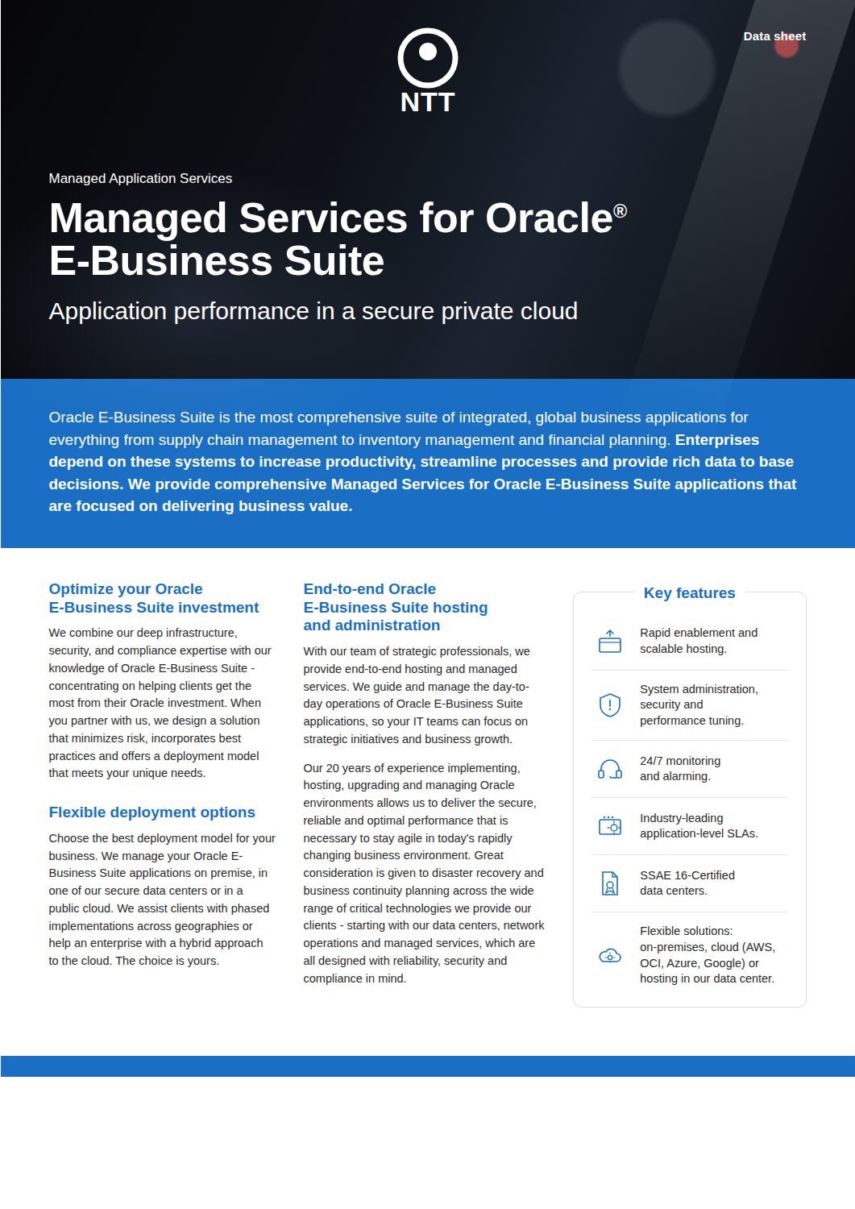Data sheet
NTT
Managed Application Services
Managed Services for Oracle®
E-Business Suite
Application performance in a secure private cloud
Oracle E-Business Suite is the most comprehensive suite of integrated, global business applications for everything from supply chain management to inventory management and financial planning. Enterprises depend on these systems to increase productivity, streamline processes and provide rich data to base decisions. We provide comprehensive Managed Services for Oracle E-Business Suite applications that are focused on delivering business value.
Optimize your Oracle
E-Business Suite investment
We combine our deep infrastructure, security, and compliance expertise with our knowledge of Oracle E-Business Suite - concentrating on helping clients get the most from their Oracle investment. When you partner with us, we design a solution that minimizes risk, incorporates best practices and offers a deployment model that meets your unique needs.
Flexible deployment options
Choose the best deployment model for your business. We manage your Oracle E-Business Suite applications on premise, in one of our secure data centers or in a public cloud. We assist clients with phased implementations across geographies or help an enterprise with a hybrid approach to the cloud. The choice is yours.
End-to-end Oracle
E-Business Suite hosting
and administration
With our team of strategic professionals, we provide end-to-end hosting and managed services. We guide and manage the day-to-day operations of Oracle E-Business Suite applications, so your IT teams can focus on strategic initiatives and business growth.
Our 20 years of experience implementing, hosting, upgrading and managing Oracle environments allows us to deliver the secure, reliable and optimal performance that is necessary to stay agile in today's rapidly changing business environment. Great consideration is given to disaster recovery and business continuity planning across the wide range of critical technologies we provide our clients - starting with our data centers, network operations and managed services, which are all designed with reliability, security and compliance in mind.
Key features
Rapid enablement and
scalable hosting.
System administration,
security and
performance tuning.
24/7 monitoring
and alarming.
Industry-leading
application-level SLAs.
SSAE 16-Certified
data centers.
Flexible solutions:
on-premises, cloud (AWS,
OCI, Azure, Google) or
hosting in our data center.